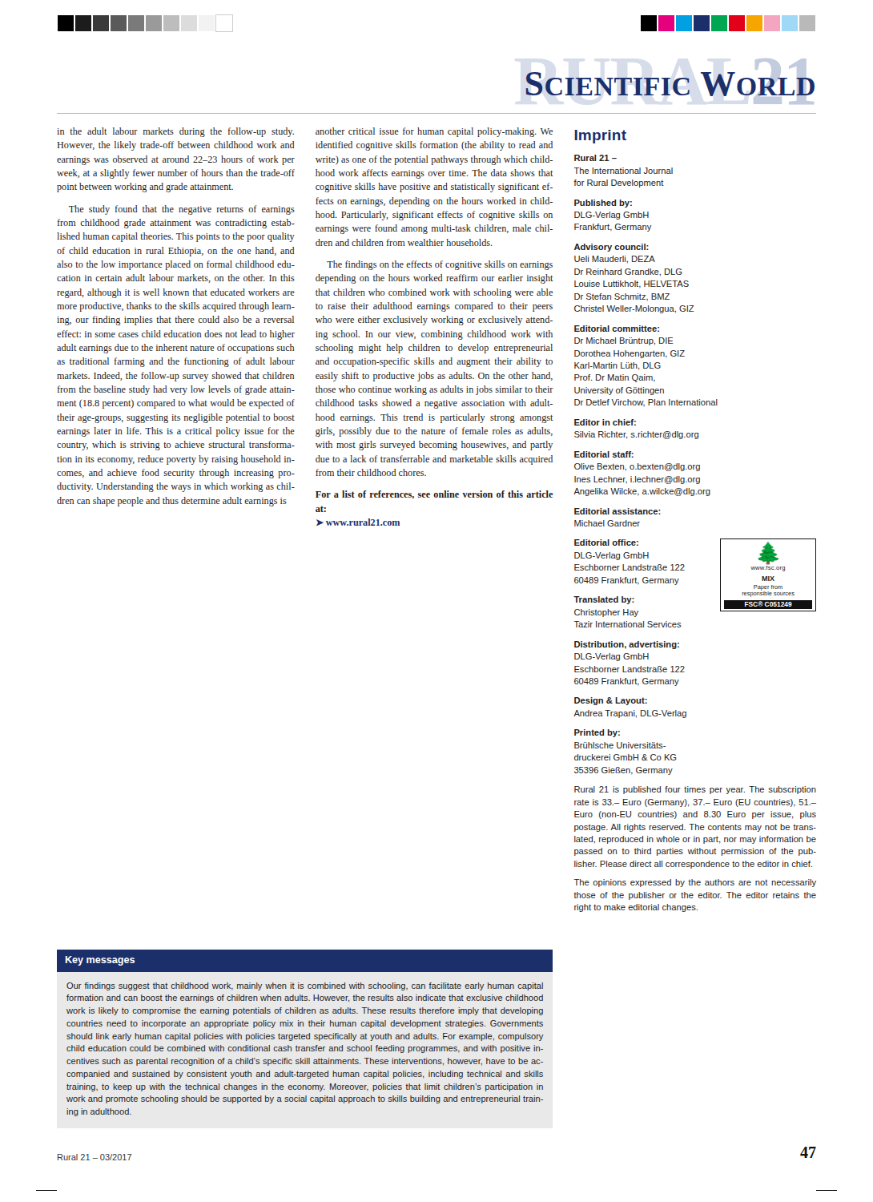RURAL21
SCIENTIFIC WORLD
in the adult labour markets during the follow-up study. However, the likely trade-off between childhood work and earnings was observed at around 22–23 hours of work per week, at a slightly fewer number of hours than the trade-off point between working and grade attainment.
The study found that the negative returns of earnings from childhood grade attainment was contradicting established human capital theories. This points to the poor quality of child education in rural Ethiopia, on the one hand, and also to the low importance placed on formal childhood education in certain adult labour markets, on the other. In this regard, although it is well known that educated workers are more productive, thanks to the skills acquired through learning, our finding implies that there could also be a reversal effect: in some cases child education does not lead to higher adult earnings due to the inherent nature of occupations such as traditional farming and the functioning of adult labour markets. Indeed, the follow-up survey showed that children from the baseline study had very low levels of grade attainment (18.8 percent) compared to what would be expected of their age-groups, suggesting its negligible potential to boost earnings later in life. This is a critical policy issue for the country, which is striving to achieve structural transformation in its economy, reduce poverty by raising household incomes, and achieve food security through increasing productivity. Understanding the ways in which working as children can shape people and thus determine adult earnings is
another critical issue for human capital policy-making. We identified cognitive skills formation (the ability to read and write) as one of the potential pathways through which childhood work affects earnings over time. The data shows that cognitive skills have positive and statistically significant effects on earnings, depending on the hours worked in childhood. Particularly, significant effects of cognitive skills on earnings were found among multi-task children, male children and children from wealthier households.
The findings on the effects of cognitive skills on earnings depending on the hours worked reaffirm our earlier insight that children who combined work with schooling were able to raise their adulthood earnings compared to their peers who were either exclusively working or exclusively attending school. In our view, combining childhood work with schooling might help children to develop entrepreneurial and occupation-specific skills and augment their ability to easily shift to productive jobs as adults. On the other hand, those who continue working as adults in jobs similar to their childhood tasks showed a negative association with adulthood earnings. This trend is particularly strong amongst girls, possibly due to the nature of female roles as adults, with most girls surveyed becoming housewives, and partly due to a lack of transferrable and marketable skills acquired from their childhood chores.
For a list of references, see online version of this article at:
➤ www.rural21.com
Imprint
Rural 21 –
The International Journal
for Rural Development
Published by:
DLG-Verlag GmbH
Frankfurt, Germany
Advisory council:
Ueli Mauderli, DEZA
Dr Reinhard Grandke, DLG
Louise Luttikholt, HELVETAS
Dr Stefan Schmitz, BMZ
Christel Weller-Molongua, GIZ
Editorial committee:
Dr Michael Brüntrup, DIE
Dorothea Hohengarten, GIZ
Karl-Martin Lüth, DLG
Prof. Dr Matin Qaim,
University of Göttingen
Dr Detlef Virchow, Plan International
Editor in chief:
Silvia Richter, s.richter@dlg.org
Editorial staff:
Olive Bexten, o.bexten@dlg.org
Ines Lechner, i.lechner@dlg.org
Angelika Wilcke, a.wilcke@dlg.org
Editorial assistance:
Michael Gardner
🌲
www.fsc.org
MIX
Paper from
responsible sources
FSC® C051249
Editorial office:
DLG-Verlag GmbH
Eschborner Landstraße 122
60489 Frankfurt, Germany
Translated by:
Christopher Hay
Tazir International Services
Distribution, advertising:
DLG-Verlag GmbH
Eschborner Landstraße 122
60489 Frankfurt, Germany
Design & Layout:
Andrea Trapani, DLG-Verlag
Printed by:
Brühlsche Universitäts-
druckerei GmbH & Co KG
35396 Gießen, Germany
Rural 21 is published four times per year. The subscription rate is 33.– Euro (Germany), 37.– Euro (EU countries), 51.– Euro (non-EU countries) and 8.30 Euro per issue, plus postage. All rights reserved. The contents may not be translated, reproduced in whole or in part, nor may information be passed on to third parties without permission of the publisher. Please direct all correspondence to the editor in chief.
The opinions expressed by the authors are not necessarily those of the publisher or the editor. The editor retains the right to make editorial changes.
Key messages
Our findings suggest that childhood work, mainly when it is combined with schooling, can facilitate early human capital formation and can boost the earnings of children when adults. However, the results also indicate that exclusive childhood work is likely to compromise the earning potentials of children as adults. These results therefore imply that developing countries need to incorporate an appropriate policy mix in their human capital development strategies. Governments should link early human capital policies with policies targeted specifically at youth and adults. For example, compulsory child education could be combined with conditional cash transfer and school feeding programmes, and with positive incentives such as parental recognition of a child’s specific skill attainments. These interventions, however, have to be accompanied and sustained by consistent youth and adult-targeted human capital policies, including technical and skills training, to keep up with the technical changes in the economy. Moreover, policies that limit children’s participation in work and promote schooling should be supported by a social capital approach to skills building and entrepreneurial training in adulthood.
Rural 21 – 03/2017
47